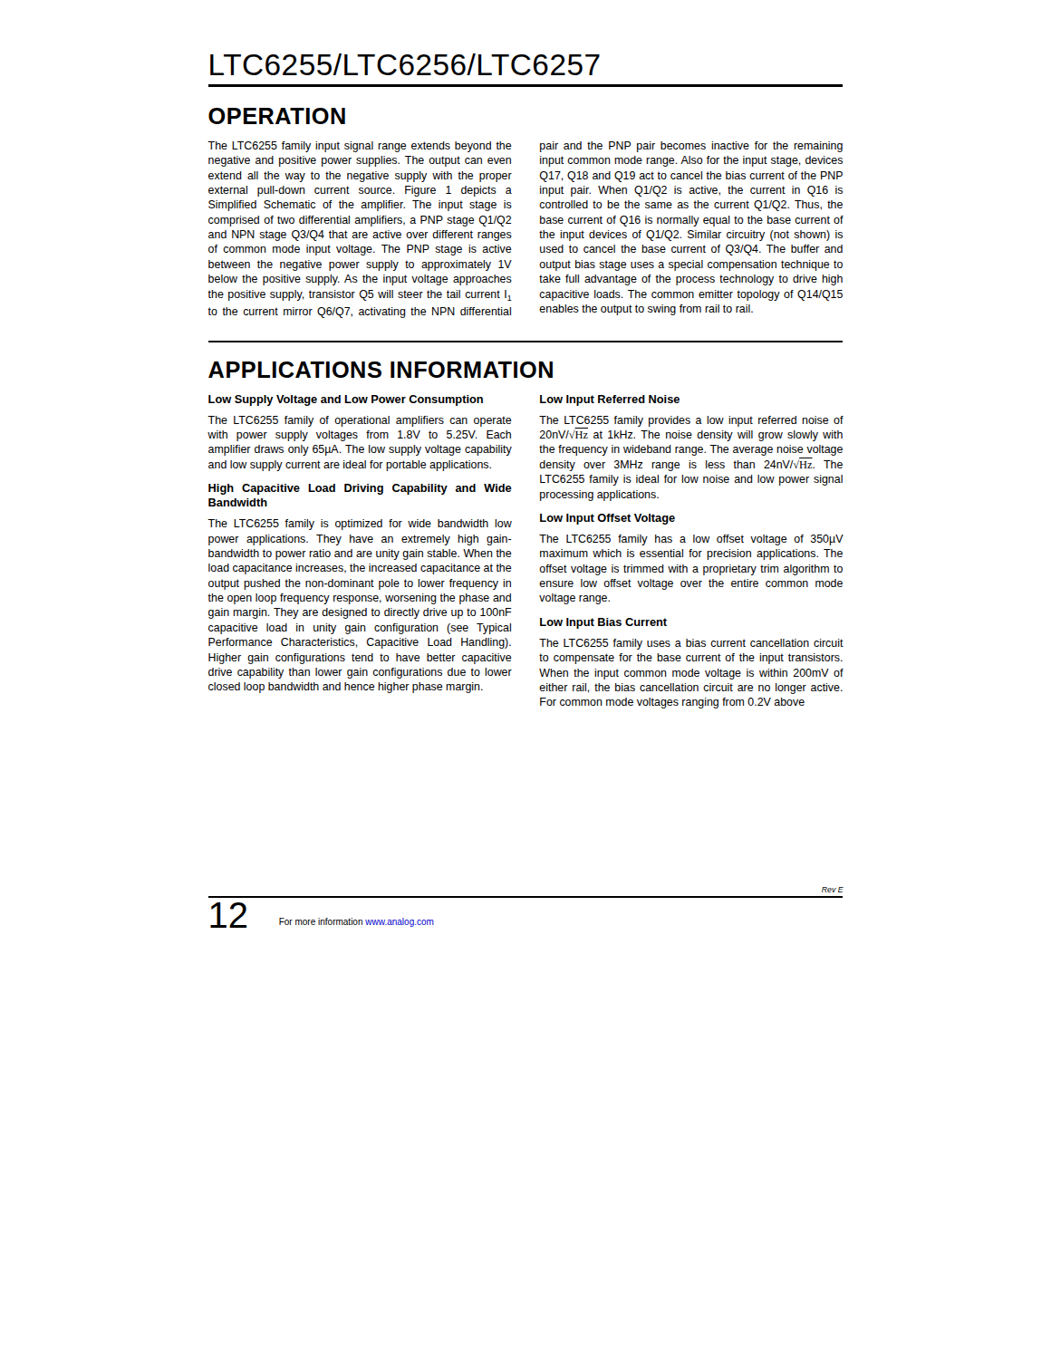LTC6255/LTC6256/LTC6257
Operation
The LTC6255 family input signal range extends beyond the negative and positive power supplies. The output can even extend all the way to the negative supply with the proper external pull-down current source. Figure 1 depicts a Simplified Schematic of the amplifier. The input stage is comprised of two differential amplifiers, a PNP stage Q1/Q2 and NPN stage Q3/Q4 that are active over different ranges of common mode input voltage. The PNP stage is active between the negative power supply to approximately 1V below the positive supply. As the input voltage approaches the positive supply, transistor Q5 will steer the tail current I1 to the current mirror Q6/Q7, activating the NPN differential pair and the PNP pair becomes inactive for the remaining input common mode range. Also for the input stage, devices Q17, Q18 and Q19 act to cancel the bias current of the PNP input pair. When Q1/Q2 is active, the current in Q16 is controlled to be the same as the current Q1/Q2. Thus, the base current of Q16 is normally equal to the base current of the input devices of Q1/Q2. Similar circuitry (not shown) is used to cancel the base current of Q3/Q4. The buffer and output bias stage uses a special compensation technique to take full advantage of the process technology to drive high capacitive loads. The common emitter topology of Q14/Q15 enables the output to swing from rail to rail.
Applications Information
Low Supply Voltage and Low Power Consumption
The LTC6255 family of operational amplifiers can operate with power supply voltages from 1.8V to 5.25V. Each amplifier draws only 65µA. The low supply voltage capability and low supply current are ideal for portable applications.
High Capacitive Load Driving Capability and Wide Bandwidth
The LTC6255 family is optimized for wide bandwidth low power applications. They have an extremely high gain-bandwidth to power ratio and are unity gain stable. When the load capacitance increases, the increased capacitance at the output pushed the non-dominant pole to lower frequency in the open loop frequency response, worsening the phase and gain margin. They are designed to directly drive up to 100nF capacitive load in unity gain configuration (see Typical Performance Characteristics, Capacitive Load Handling). Higher gain configurations tend to have better capacitive drive capability than lower gain configurations due to lower closed loop bandwidth and hence higher phase margin.
Low Input Referred Noise
The LTC6255 family provides a low input referred noise of 20nV/√Hz at 1kHz. The noise density will grow slowly with the frequency in wideband range. The average noise voltage density over 3MHz range is less than 24nV/√Hz. The LTC6255 family is ideal for low noise and low power signal processing applications.
Low Input Offset Voltage
The LTC6255 family has a low offset voltage of 350µV maximum which is essential for precision applications. The offset voltage is trimmed with a proprietary trim algorithm to ensure low offset voltage over the entire common mode voltage range.
Low Input Bias Current
The LTC6255 family uses a bias current cancellation circuit to compensate for the base current of the input transistors. When the input common mode voltage is within 200mV of either rail, the bias cancellation circuit are no longer active. For common mode voltages ranging from 0.2V above
Rev E
12
For more information www.analog.com